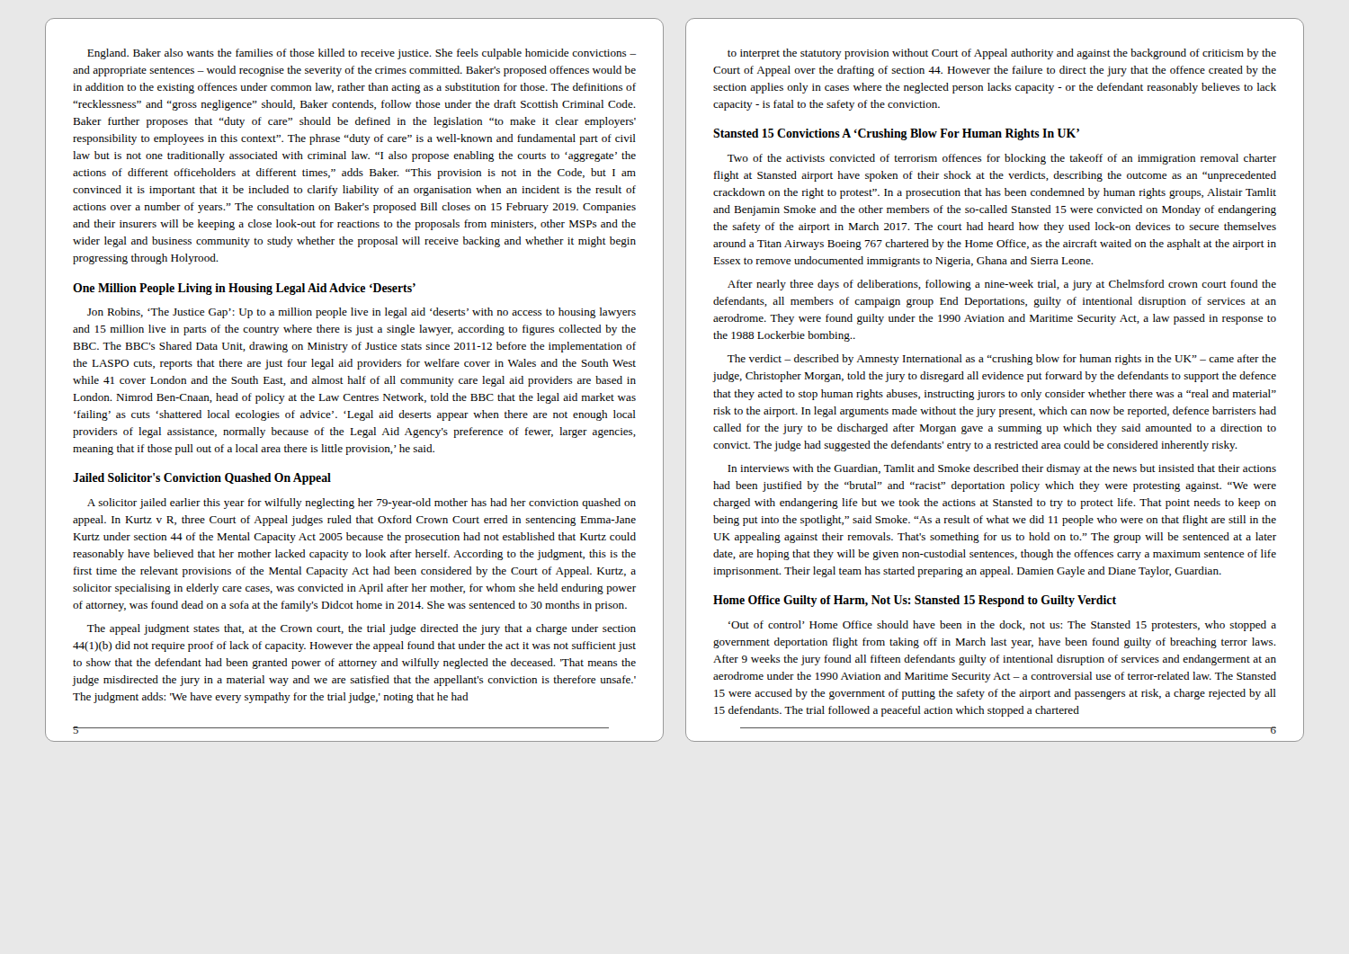England. Baker also wants the families of those killed to receive justice. She feels culpable homicide convictions – and appropriate sentences – would recognise the severity of the crimes committed. Baker's proposed offences would be in addition to the existing offences under common law, rather than acting as a substitution for those. The definitions of “recklessness” and “gross negligence” should, Baker contends, follow those under the draft Scottish Criminal Code. Baker further proposes that “duty of care” should be defined in the legislation “to make it clear employers' responsibility to employees in this context”. The phrase “duty of care” is a well-known and fundamental part of civil law but is not one traditionally associated with criminal law. “I also propose enabling the courts to ‘aggregate’ the actions of different officeholders at different times,” adds Baker. “This provision is not in the Code, but I am convinced it is important that it be included to clarify liability of an organisation when an incident is the result of actions over a number of years.” The consultation on Baker's proposed Bill closes on 15 February 2019. Companies and their insurers will be keeping a close look-out for reactions to the proposals from ministers, other MSPs and the wider legal and business community to study whether the proposal will receive backing and whether it might begin progressing through Holyrood.
One Million People Living in Housing Legal Aid Advice ‘Deserts’
Jon Robins, ‘The Justice Gap’: Up to a million people live in legal aid ‘deserts’ with no access to housing lawyers and 15 million live in parts of the country where there is just a single lawyer, according to figures collected by the BBC. The BBC's Shared Data Unit, drawing on Ministry of Justice stats since 2011-12 before the implementation of the LASPO cuts, reports that there are just four legal aid providers for welfare cover in Wales and the South West while 41 cover London and the South East, and almost half of all community care legal aid providers are based in London. Nimrod Ben-Cnaan, head of policy at the Law Centres Network, told the BBC that the legal aid market was ‘failing’ as cuts ‘shattered local ecologies of advice’. ‘Legal aid deserts appear when there are not enough local providers of legal assistance, normally because of the Legal Aid Agency's preference of fewer, larger agencies, meaning that if those pull out of a local area there is little provision,’ he said.
Jailed Solicitor's Conviction Quashed On Appeal
A solicitor jailed earlier this year for wilfully neglecting her 79-year-old mother has had her conviction quashed on appeal. In Kurtz v R, three Court of Appeal judges ruled that Oxford Crown Court erred in sentencing Emma-Jane Kurtz under section 44 of the Mental Capacity Act 2005 because the prosecution had not established that Kurtz could reasonably have believed that her mother lacked capacity to look after herself. According to the judgment, this is the first time the relevant provisions of the Mental Capacity Act had been considered by the Court of Appeal. Kurtz, a solicitor specialising in elderly care cases, was convicted in April after her mother, for whom she held enduring power of attorney, was found dead on a sofa at the family's Didcot home in 2014. She was sentenced to 30 months in prison.
The appeal judgment states that, at the Crown court, the trial judge directed the jury that a charge under section 44(1)(b) did not require proof of lack of capacity. However the appeal found that under the act it was not sufficient just to show that the defendant had been granted power of attorney and wilfully neglected the deceased. 'That means the judge misdirected the jury in a material way and we are satisfied that the appellant's conviction is therefore unsafe.' The judgment adds: 'We have every sympathy for the trial judge,' noting that he had
5
to interpret the statutory provision without Court of Appeal authority and against the background of criticism by the Court of Appeal over the drafting of section 44. However the failure to direct the jury that the offence created by the section applies only in cases where the neglected person lacks capacity - or the defendant reasonably believes to lack capacity - is fatal to the safety of the conviction.
Stansted 15 Convictions A ‘Crushing Blow For Human Rights In UK’
Two of the activists convicted of terrorism offences for blocking the takeoff of an immigration removal charter flight at Stansted airport have spoken of their shock at the verdicts, describing the outcome as an “unprecedented crackdown on the right to protest”. In a prosecution that has been condemned by human rights groups, Alistair Tamlit and Benjamin Smoke and the other members of the so-called Stansted 15 were convicted on Monday of endangering the safety of the airport in March 2017. The court had heard how they used lock-on devices to secure themselves around a Titan Airways Boeing 767 chartered by the Home Office, as the aircraft waited on the asphalt at the airport in Essex to remove undocumented immigrants to Nigeria, Ghana and Sierra Leone.
After nearly three days of deliberations, following a nine-week trial, a jury at Chelmsford crown court found the defendants, all members of campaign group End Deportations, guilty of intentional disruption of services at an aerodrome. They were found guilty under the 1990 Aviation and Maritime Security Act, a law passed in response to the 1988 Lockerbie bombing..
The verdict – described by Amnesty International as a “crushing blow for human rights in the UK” – came after the judge, Christopher Morgan, told the jury to disregard all evidence put forward by the defendants to support the defence that they acted to stop human rights abuses, instructing jurors to only consider whether there was a “real and material” risk to the airport. In legal arguments made without the jury present, which can now be reported, defence barristers had called for the jury to be discharged after Morgan gave a summing up which they said amounted to a direction to convict. The judge had suggested the defendants' entry to a restricted area could be considered inherently risky.
In interviews with the Guardian, Tamlit and Smoke described their dismay at the news but insisted that their actions had been justified by the “brutal” and “racist” deportation policy which they were protesting against. “We were charged with endangering life but we took the actions at Stansted to try to protect life. That point needs to keep on being put into the spotlight,” said Smoke. “As a result of what we did 11 people who were on that flight are still in the UK appealing against their removals. That's something for us to hold on to.” The group will be sentenced at a later date, are hoping that they will be given non-custodial sentences, though the offences carry a maximum sentence of life imprisonment. Their legal team has started preparing an appeal. Damien Gayle and Diane Taylor, Guardian.
Home Office Guilty of Harm, Not Us: Stansted 15 Respond to Guilty Verdict
‘Out of control’ Home Office should have been in the dock, not us: The Stansted 15 protesters, who stopped a government deportation flight from taking off in March last year, have been found guilty of breaching terror laws. After 9 weeks the jury found all fifteen defendants guilty of intentional disruption of services and endangerment at an aerodrome under the 1990 Aviation and Maritime Security Act – a controversial use of terror-related law. The Stansted 15 were accused by the government of putting the safety of the airport and passengers at risk, a charge rejected by all 15 defendants. The trial followed a peaceful action which stopped a chartered
6